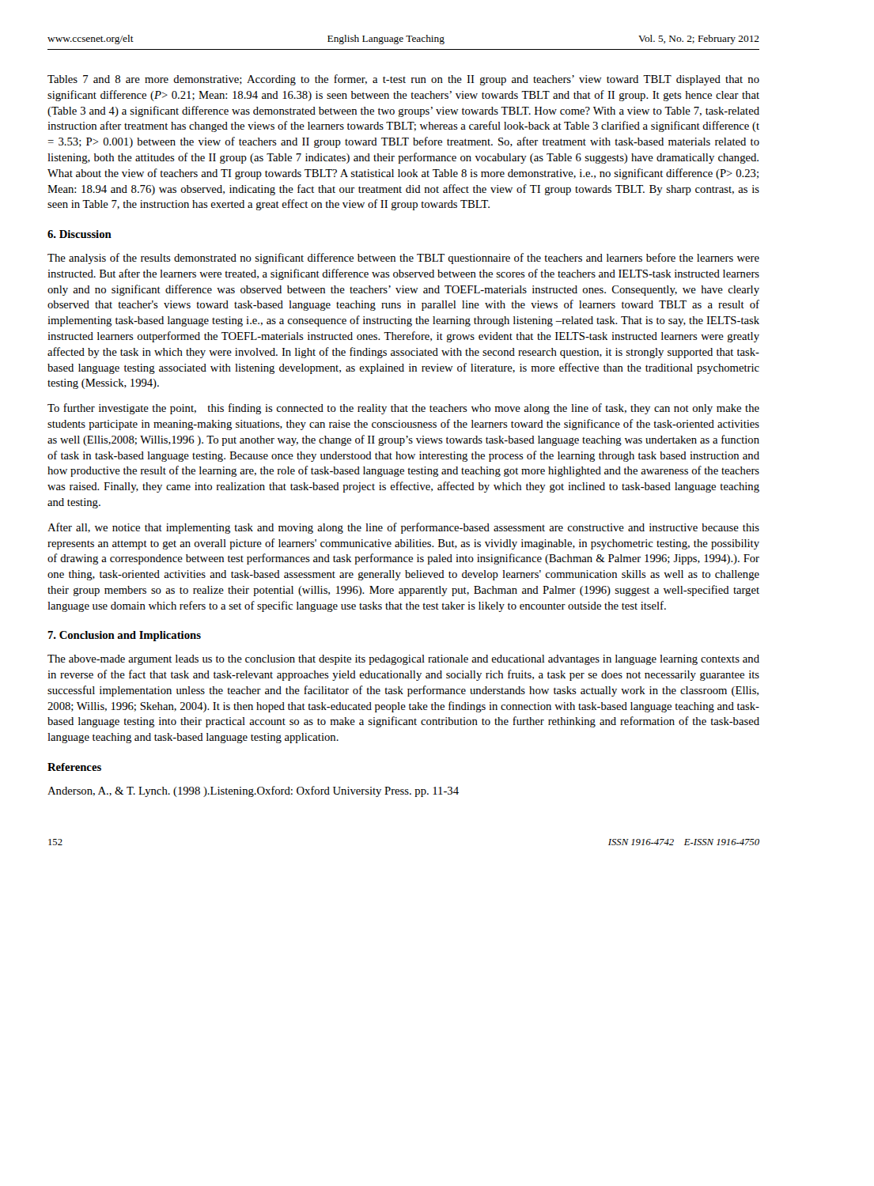www.ccsenet.org/elt
English Language Teaching
Vol. 5, No. 2; February 2012
Tables 7 and 8 are more demonstrative; According to the former, a t-test run on the II group and teachers’ view toward TBLT displayed that no significant difference (P> 0.21; Mean: 18.94 and 16.38) is seen between the teachers’ view towards TBLT and that of II group. It gets hence clear that (Table 3 and 4) a significant difference was demonstrated between the two groups’ view towards TBLT. How come? With a view to Table 7, task-related instruction after treatment has changed the views of the learners towards TBLT; whereas a careful look-back at Table 3 clarified a significant difference (t = 3.53; P> 0.001) between the view of teachers and II group toward TBLT before treatment. So, after treatment with task-based materials related to listening, both the attitudes of the II group (as Table 7 indicates) and their performance on vocabulary (as Table 6 suggests) have dramatically changed. What about the view of teachers and TI group towards TBLT? A statistical look at Table 8 is more demonstrative, i.e., no significant difference (P> 0.23; Mean: 18.94 and 8.76) was observed, indicating the fact that our treatment did not affect the view of TI group towards TBLT. By sharp contrast, as is seen in Table 7, the instruction has exerted a great effect on the view of II group towards TBLT.
6. Discussion
The analysis of the results demonstrated no significant difference between the TBLT questionnaire of the teachers and learners before the learners were instructed. But after the learners were treated, a significant difference was observed between the scores of the teachers and IELTS-task instructed learners only and no significant difference was observed between the teachers’ view and TOEFL-materials instructed ones. Consequently, we have clearly observed that teacher's views toward task-based language teaching runs in parallel line with the views of learners toward TBLT as a result of implementing task-based language testing i.e., as a consequence of instructing the learning through listening –related task. That is to say, the IELTS-task instructed learners outperformed the TOEFL-materials instructed ones. Therefore, it grows evident that the IELTS-task instructed learners were greatly affected by the task in which they were involved. In light of the findings associated with the second research question, it is strongly supported that task-based language testing associated with listening development, as explained in review of literature, is more effective than the traditional psychometric testing (Messick, 1994).
To further investigate the point, this finding is connected to the reality that the teachers who move along the line of task, they can not only make the students participate in meaning-making situations, they can raise the consciousness of the learners toward the significance of the task-oriented activities as well (Ellis,2008; Willis,1996 ). To put another way, the change of II group’s views towards task-based language teaching was undertaken as a function of task in task-based language testing. Because once they understood that how interesting the process of the learning through task based instruction and how productive the result of the learning are, the role of task-based language testing and teaching got more highlighted and the awareness of the teachers was raised. Finally, they came into realization that task-based project is effective, affected by which they got inclined to task-based language teaching and testing.
After all, we notice that implementing task and moving along the line of performance-based assessment are constructive and instructive because this represents an attempt to get an overall picture of learners' communicative abilities. But, as is vividly imaginable, in psychometric testing, the possibility of drawing a correspondence between test performances and task performance is paled into insignificance (Bachman & Palmer 1996; Jipps, 1994).). For one thing, task-oriented activities and task-based assessment are generally believed to develop learners' communication skills as well as to challenge their group members so as to realize their potential (willis, 1996). More apparently put, Bachman and Palmer (1996) suggest a well-specified target language use domain which refers to a set of specific language use tasks that the test taker is likely to encounter outside the test itself.
7. Conclusion and Implications
The above-made argument leads us to the conclusion that despite its pedagogical rationale and educational advantages in language learning contexts and in reverse of the fact that task and task-relevant approaches yield educationally and socially rich fruits, a task per se does not necessarily guarantee its successful implementation unless the teacher and the facilitator of the task performance understands how tasks actually work in the classroom (Ellis, 2008; Willis, 1996; Skehan, 2004). It is then hoped that task-educated people take the findings in connection with task-based language teaching and task-based language testing into their practical account so as to make a significant contribution to the further rethinking and reformation of the task-based language teaching and task-based language testing application.
References
Anderson, A., & T. Lynch. (1998 ).Listening.Oxford: Oxford University Press. pp. 11-34
152
ISSN 1916-4742 E-ISSN 1916-4750